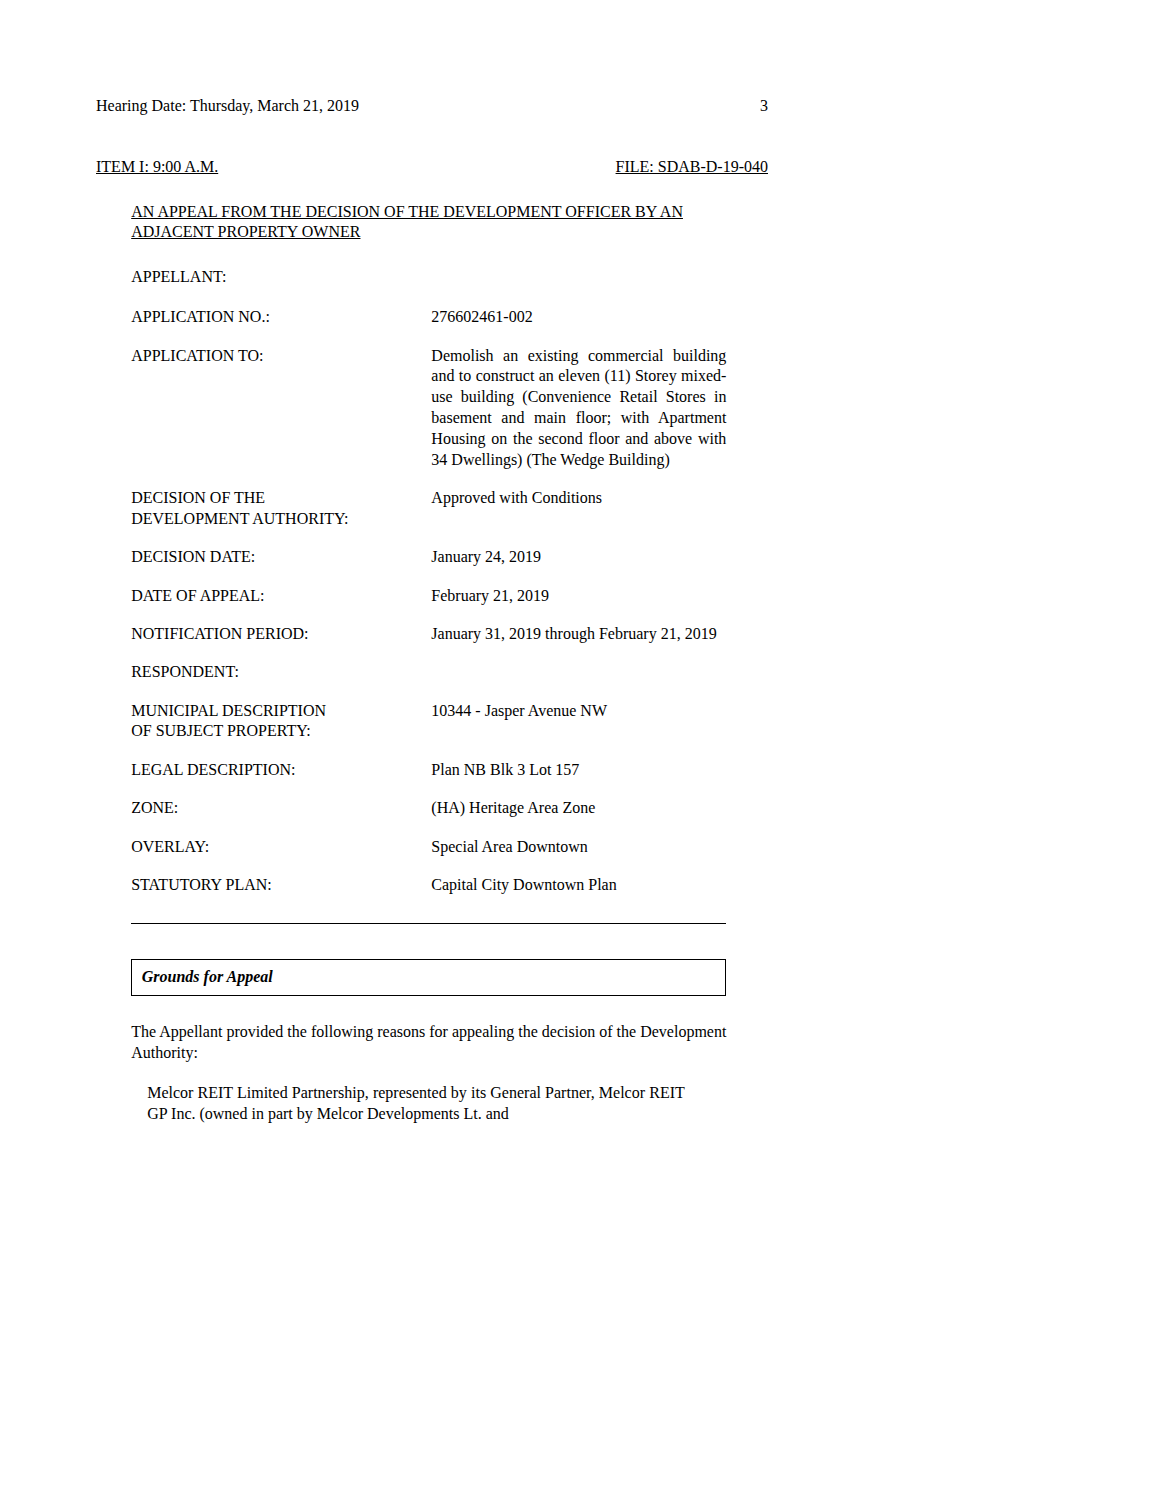Hearing Date: Thursday, March 21, 2019
3
ITEM I: 9:00 A.M. FILE: SDAB-D-19-040
AN APPEAL FROM THE DECISION OF THE DEVELOPMENT OFFICER BY AN ADJACENT PROPERTY OWNER
APPELLANT:
| APPLICATION NO.: | 276602461-002 |
| APPLICATION TO: | Demolish an existing commercial building and to construct an eleven (11) Storey mixed-use building (Convenience Retail Stores in basement and main floor; with Apartment Housing on the second floor and above with 34 Dwellings) (The Wedge Building) |
| DECISION OF THE DEVELOPMENT AUTHORITY: | Approved with Conditions |
| DECISION DATE: | January 24, 2019 |
| DATE OF APPEAL: | February 21, 2019 |
| NOTIFICATION PERIOD: | January 31, 2019 through February 21, 2019 |
| RESPONDENT: | |
| MUNICIPAL DESCRIPTION OF SUBJECT PROPERTY: | 10344 - Jasper Avenue NW |
| LEGAL DESCRIPTION: | Plan NB Blk 3 Lot 157 |
| ZONE: | (HA) Heritage Area Zone |
| OVERLAY: | Special Area Downtown |
| STATUTORY PLAN: | Capital City Downtown Plan |
Grounds for Appeal
The Appellant provided the following reasons for appealing the decision of the Development Authority:
Melcor REIT Limited Partnership, represented by its General Partner, Melcor REIT GP Inc. (owned in part by Melcor Developments Lt. and